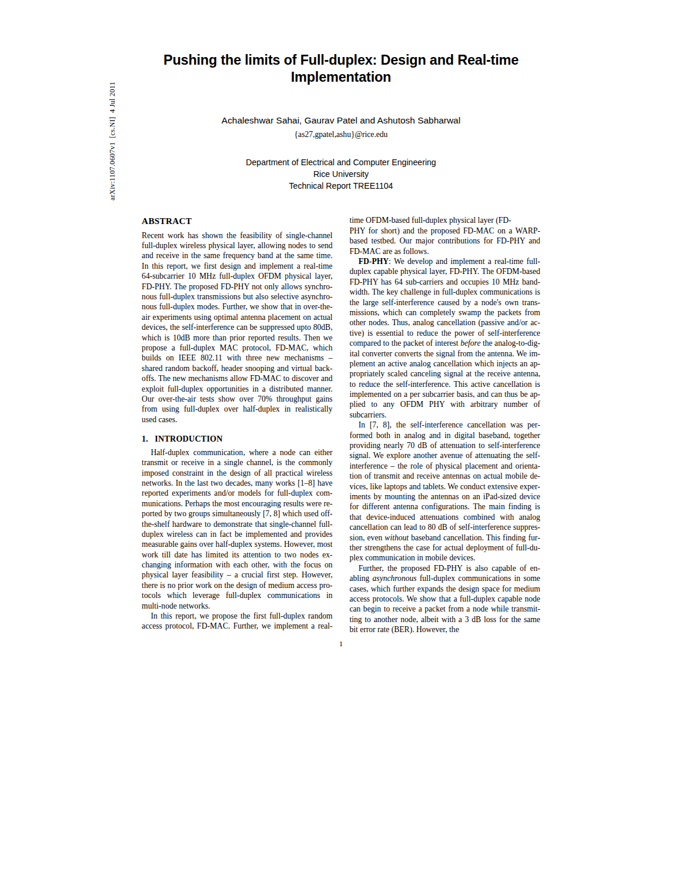arXiv:1107.0607v1 [cs.NI] 4 Jul 2011
Pushing the limits of Full-duplex: Design and Real-time
Implementation
Achaleshwar Sahai, Gaurav Patel and Ashutosh Sabharwal
{as27,gpatel,ashu}@rice.edu
Department of Electrical and Computer Engineering
Rice University
Technical Report TREE1104
ABSTRACT
Recent work has shown the feasibility of single-channel full-duplex wireless physical layer, allowing nodes to send and receive in the same frequency band at the same time. In this report, we first design and implement a real-time 64-subcarrier 10 MHz full-duplex OFDM physical layer, FD-PHY. The proposed FD-PHY not only allows synchronous full-duplex transmissions but also selective asynchronous full-duplex modes. Further, we show that in over-the-air experiments using optimal antenna placement on actual devices, the self-interference can be suppressed upto 80dB, which is 10dB more than prior reported results. Then we propose a full-duplex MAC protocol, FD-MAC, which builds on IEEE 802.11 with three new mechanisms – shared random backoff, header snooping and virtual backoffs. The new mechanisms allow FD-MAC to discover and exploit full-duplex opportunities in a distributed manner. Our over-the-air tests show over 70% throughput gains from using full-duplex over half-duplex in realistically used cases.
1. INTRODUCTION
Half-duplex communication, where a node can either transmit or receive in a single channel, is the commonly imposed constraint in the design of all practical wireless networks. In the last two decades, many works [1–8] have reported experiments and/or models for full-duplex communications. Perhaps the most encouraging results were reported by two groups simultaneously [7, 8] which used off-the-shelf hardware to demonstrate that single-channel full-duplex wireless can in fact be implemented and provides measurable gains over half-duplex systems. However, most work till date has limited its attention to two nodes exchanging information with each other, with the focus on physical layer feasibility – a crucial first step. However, there is no prior work on the design of medium access protocols which leverage full-duplex communications in multi-node networks.
In this report, we propose the first full-duplex random access protocol, FD-MAC. Further, we implement a real-time OFDM-based full-duplex physical layer (FD-
PHY for short) and the proposed FD-MAC on a WARP-based testbed. Our major contributions for FD-PHY and FD-MAC are as follows.
FD-PHY: We develop and implement a real-time full-duplex capable physical layer, FD-PHY. The OFDM-based FD-PHY has 64 sub-carriers and occupies 10 MHz bandwidth. The key challenge in full-duplex communications is the large self-interference caused by a node's own transmissions, which can completely swamp the packets from other nodes. Thus, analog cancellation (passive and/or active) is essential to reduce the power of self-interference compared to the packet of interest before the analog-to-digital converter converts the signal from the antenna. We implement an active analog cancellation which injects an appropriately scaled canceling signal at the receive antenna, to reduce the self-interference. This active cancellation is implemented on a per subcarrier basis, and can thus be applied to any OFDM PHY with arbitrary number of subcarriers.
In [7, 8], the self-interference cancellation was performed both in analog and in digital baseband, together providing nearly 70 dB of attenuation to self-interference signal. We explore another avenue of attenuating the self-interference – the role of physical placement and orientation of transmit and receive antennas on actual mobile devices, like laptops and tablets. We conduct extensive experiments by mounting the antennas on an iPad-sized device for different antenna configurations. The main finding is that device-induced attenuations combined with analog cancellation can lead to 80 dB of self-interference suppression, even without baseband cancellation. This finding further strengthens the case for actual deployment of full-duplex communication in mobile devices.
Further, the proposed FD-PHY is also capable of enabling asynchronous full-duplex communications in some cases, which further expands the design space for medium access protocols. We show that a full-duplex capable node can begin to receive a packet from a node while transmitting to another node, albeit with a 3 dB loss for the same bit error rate (BER). However, the
1